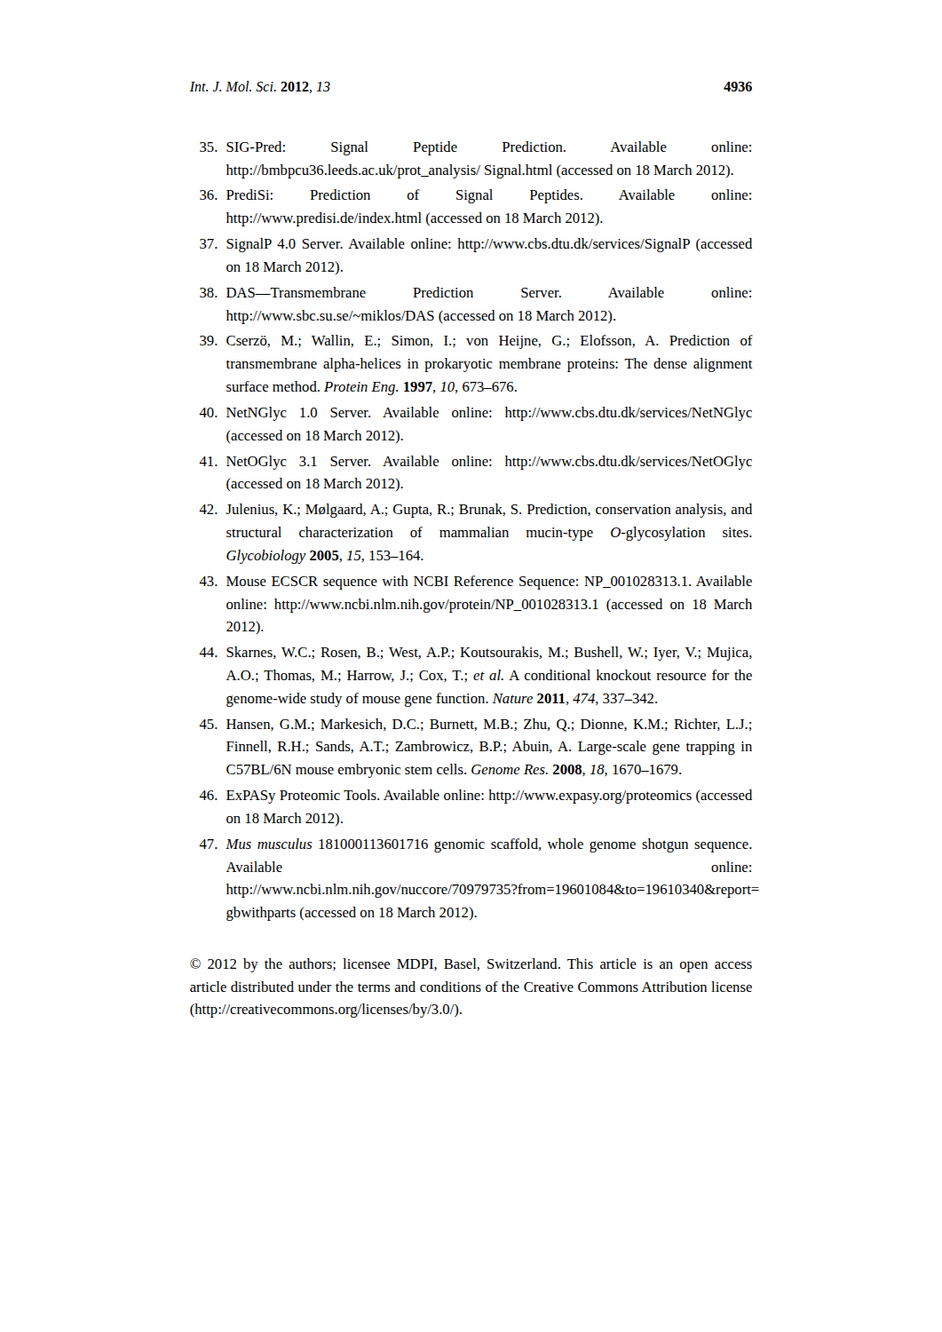Int. J. Mol. Sci. 2012, 13
4936
35. SIG-Pred: Signal Peptide Prediction. Available online: http://bmbpcu36.leeds.ac.uk/prot_analysis/ Signal.html (accessed on 18 March 2012).
36. PrediSi: Prediction of Signal Peptides. Available online: http://www.predisi.de/index.html (accessed on 18 March 2012).
37. SignalP 4.0 Server. Available online: http://www.cbs.dtu.dk/services/SignalP (accessed on 18 March 2012).
38. DAS—Transmembrane Prediction Server. Available online: http://www.sbc.su.se/~miklos/DAS (accessed on 18 March 2012).
39. Cserzö, M.; Wallin, E.; Simon, I.; von Heijne, G.; Elofsson, A. Prediction of transmembrane alpha-helices in prokaryotic membrane proteins: The dense alignment surface method. Protein Eng. 1997, 10, 673–676.
40. NetNGlyc 1.0 Server. Available online: http://www.cbs.dtu.dk/services/NetNGlyc (accessed on 18 March 2012).
41. NetOGlyc 3.1 Server. Available online: http://www.cbs.dtu.dk/services/NetOGlyc (accessed on 18 March 2012).
42. Julenius, K.; Mølgaard, A.; Gupta, R.; Brunak, S. Prediction, conservation analysis, and structural characterization of mammalian mucin-type O-glycosylation sites. Glycobiology 2005, 15, 153–164.
43. Mouse ECSCR sequence with NCBI Reference Sequence: NP_001028313.1. Available online: http://www.ncbi.nlm.nih.gov/protein/NP_001028313.1 (accessed on 18 March 2012).
44. Skarnes, W.C.; Rosen, B.; West, A.P.; Koutsourakis, M.; Bushell, W.; Iyer, V.; Mujica, A.O.; Thomas, M.; Harrow, J.; Cox, T.; et al. A conditional knockout resource for the genome-wide study of mouse gene function. Nature 2011, 474, 337–342.
45. Hansen, G.M.; Markesich, D.C.; Burnett, M.B.; Zhu, Q.; Dionne, K.M.; Richter, L.J.; Finnell, R.H.; Sands, A.T.; Zambrowicz, B.P.; Abuin, A. Large-scale gene trapping in C57BL/6N mouse embryonic stem cells. Genome Res. 2008, 18, 1670–1679.
46. ExPASy Proteomic Tools. Available online: http://www.expasy.org/proteomics (accessed on 18 March 2012).
47. Mus musculus 181000113601716 genomic scaffold, whole genome shotgun sequence. Available online: http://www.ncbi.nlm.nih.gov/nuccore/70979735?from=19601084&to=19610340&report= gbwithparts (accessed on 18 March 2012).
© 2012 by the authors; licensee MDPI, Basel, Switzerland. This article is an open access article distributed under the terms and conditions of the Creative Commons Attribution license (http://creativecommons.org/licenses/by/3.0/).